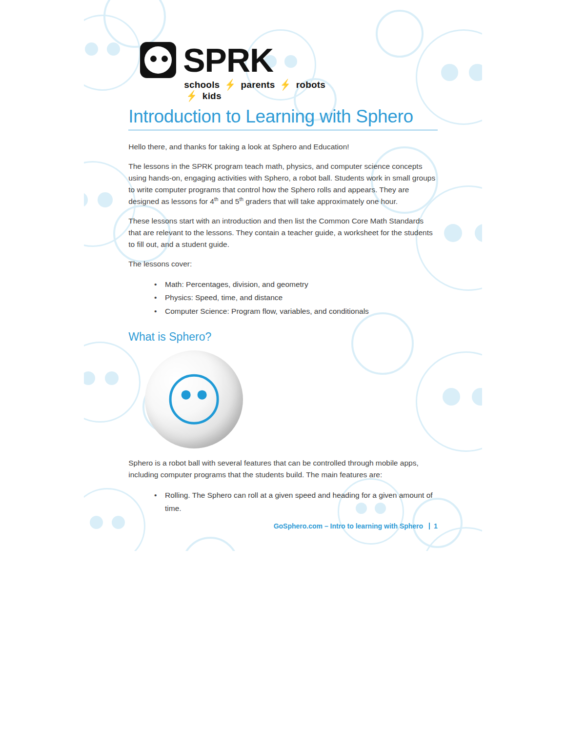SPRK
schools ⚡ parents ⚡ robots ⚡ kids
Introduction to Learning with Sphero
Hello there, and thanks for taking a look at Sphero and Education!
The lessons in the SPRK program teach math, physics, and computer science concepts using hands-on, engaging activities with Sphero, a robot ball. Students work in small groups to write computer programs that control how the Sphero rolls and appears. They are designed as lessons for 4th and 5th graders that will take approximately one hour.
These lessons start with an introduction and then list the Common Core Math Standards that are relevant to the lessons. They contain a teacher guide, a worksheet for the students to fill out, and a student guide.
The lessons cover:
Math: Percentages, division, and geometry
Physics: Speed, time, and distance
Computer Science: Program flow, variables, and conditionals
What is Sphero?
Sphero is a robot ball with several features that can be controlled through mobile apps, including computer programs that the students build. The main features are:
Rolling. The Sphero can roll at a given speed and heading for a given amount of time.
GoSphero.com – Intro to learning with Sphero 1